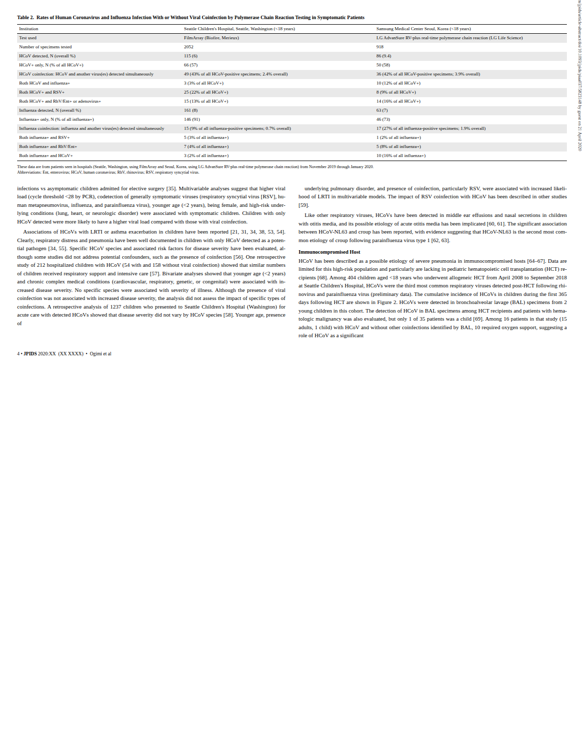Downloaded from https://academic.oup.com/jpids/article-abstract/doi/10.1093/jpids/piaa037/5823148 by guest on 21 April 2020
Table 2. Rates of Human Coronavirus and Influenza Infection With or Without Viral Coinfection by Polymerase Chain Reaction Testing in Symptomatic Patients
| Institution | Seattle Children's Hospital, Seattle, Washington (<18 years) | Samsung Medical Center Seoul, Korea (<18 years) |
| --- | --- | --- |
| Test used | FilmArray (Biofire, Merieux) | LG AdvanSure RV-plus real-time polymerase chain reaction (LG Life Science) |
| Number of specimens tested | 2052 | 918 |
| HCoV detected, N (overall %) | 115 (6) | 86 (9.4) |
| HCoV+ only, N (% of all HCoV+) | 66 (57) | 50 (58) |
| HCoV coinfection: HCoV and another virus(es) detected simultaneously | 49 (43% of all HCoV-positive specimens; 2.4% overall) | 36 (42% of all HCoV-positive specimens; 3.9% overall) |
| Both HCoV and influenza+ | 3 (3% of all HCoV+) | 10 (12% of all HCoV+) |
| Both HCoV+ and RSV+ | 25 (22% of all HCoV+) | 8 (9% of all HCoV+) |
| Both HCoV+ and RhV/Ent+ or adenovirus+ | 15 (13% of all HCoV+) | 14 (16% of all HCoV+) |
| Influenza detected, N (overall %) | 161 (8) | 63 (7) |
| Influenza+ only, N (% of all influenza+) | 146 (91) | 46 (73) |
| Influenza coinfection: influenza and another virus(es) detected simultaneously | 15 (9% of all influenza-positive specimens; 0.7% overall) | 17 (27% of all influenza-positive specimens; 1.9% overall) |
| Both influenza+ and RSV+ | 5 (3% of all influenza+) | 1 (2% of all influenza+) |
| Both influenza+ and RhV/Ent+ | 7 (4% of all influenza+) | 5 (8% of all influenza+) |
| Both influenza+ and HCoV+ | 3 (2% of all influenza+) | 10 (16% of all influenza+) |
These data are from patients seen in hospitals (Seattle, Washington, using FilmArray and Seoul, Korea, using LG AdvanSure RV-plus real-time polymerase chain reaction) from November 2019 through January 2020.
Abbreviations: Ent, enterovirus; HCoV, human coronavirus; RhV, rhinovirus; RSV, respiratory syncytial virus.
infections vs asymptomatic children admitted for elective surgery [35]. Multivariable analyses suggest that higher viral load (cycle threshold <28 by PCR), codetection of generally symptomatic viruses (respiratory syncytial virus [RSV], human metapneumovirus, influenza, and parainfluenza virus), younger age (<2 years), being female, and high-risk underlying conditions (lung, heart, or neurologic disorder) were associated with symptomatic children. Children with only HCoV detected were more likely to have a higher viral load compared with those with viral coinfection.
Associations of HCoVs with LRTI or asthma exacerbation in children have been reported [21, 31, 34, 38, 53, 54]. Clearly, respiratory distress and pneumonia have been well documented in children with only HCoV detected as a potential pathogen [34, 55]. Specific HCoV species and associated risk factors for disease severity have been evaluated, although some studies did not address potential confounders, such as the presence of coinfection [56]. One retrospective study of 212 hospitalized children with HCoV (54 with and 158 without viral coinfection) showed that similar numbers of children received respiratory support and intensive care [57]. Bivariate analyses showed that younger age (<2 years) and chronic complex medical conditions (cardiovascular, respiratory, genetic, or congenital) were associated with increased disease severity. No specific species were associated with severity of illness. Although the presence of viral coinfection was not associated with increased disease severity, the analysis did not assess the impact of specific types of coinfections. A retrospective analysis of 1237 children who presented to Seattle Children's Hospital (Washington) for acute care with detected HCoVs showed that disease severity did not vary by HCoV species [58]. Younger age, presence of
underlying pulmonary disorder, and presence of coinfection, particularly RSV, were associated with increased likelihood of LRTI in multivariable models. The impact of RSV coinfection with HCoV has been described in other studies [59].
Like other respiratory viruses, HCoVs have been detected in middle ear effusions and nasal secretions in children with otitis media, and its possible etiology of acute otitis media has been implicated [60, 61]. The significant association between HCoV-NL63 and croup has been reported, with evidence suggesting that HCoV-NL63 is the second most common etiology of croup following parainfluenza virus type 1 [62, 63].
Immunocompromised Host
HCoV has been described as a possible etiology of severe pneumonia in immunocompromised hosts [64–67]. Data are limited for this high-risk population and particularly are lacking in pediatric hematopoietic cell transplantation (HCT) recipients [68]. Among 404 children aged <18 years who underwent allogeneic HCT from April 2008 to September 2018 at Seattle Children's Hospital, HCoVs were the third most common respiratory viruses detected post-HCT following rhinovirus and parainfluenza virus (preliminary data). The cumulative incidence of HCoVs in children during the first 365 days following HCT are shown in Figure 2. HCoVs were detected in bronchoalveolar lavage (BAL) specimens from 2 young children in this cohort. The detection of HCoV in BAL specimens among HCT recipients and patients with hematologic malignancy was also evaluated, but only 1 of 35 patients was a child [69]. Among 16 patients in that study (15 adults, 1 child) with HCoV and without other coinfections identified by BAL, 10 required oxygen support, suggesting a role of HCoV as a significant
4 • JPIDS 2020:XX (XX XXXX) • Ogimi et al